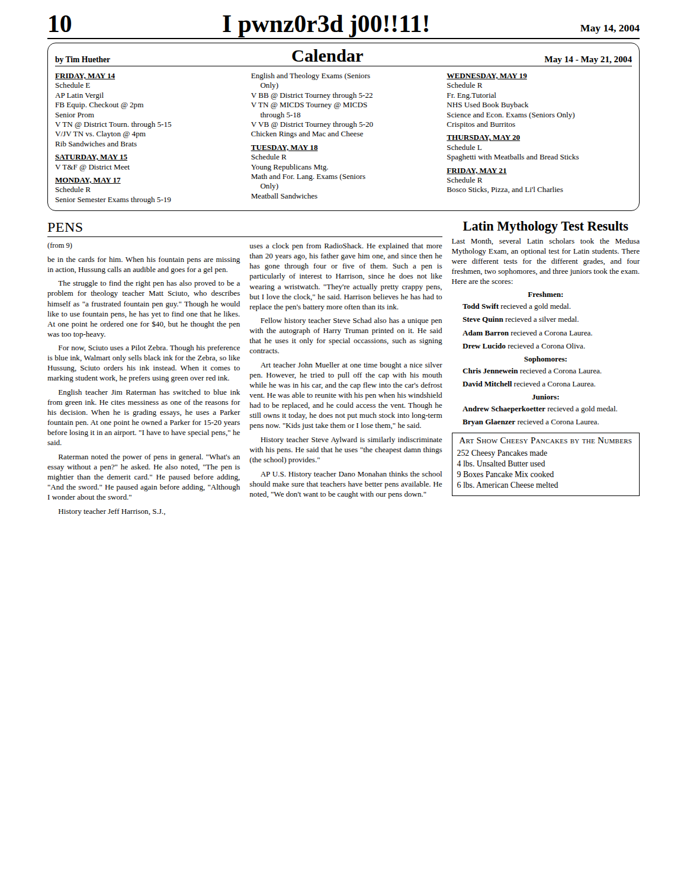10
I pwnz0r3d j00!!11!
May 14, 2004
by Tim Huether
Calendar
May 14 - May 21, 2004
FRIDAY, MAY 14
Schedule E
AP Latin Vergil
FB Equip. Checkout @ 2pm
Senior Prom
V TN @ District Tourn. through 5-15
V/JV TN vs. Clayton @ 4pm
Rib Sandwiches and Brats
SATURDAY, MAY 15
V T&F @ District Meet
MONDAY, MAY 17
Schedule R
Senior Semester Exams through 5-19
English and Theology Exams (Seniors
Only)
V BB @ District Tourney through 5-22
V TN @ MICDS Tourney @ MICDS
through 5-18
V VB @ District Tourney through 5-20
Chicken Rings and Mac and Cheese
TUESDAY, MAY 18
Schedule R
Young Republicans Mtg.
Math and For. Lang. Exams (Seniors
Only)
Meatball Sandwiches
WEDNESDAY, MAY 19
Schedule R
Fr. Eng.Tutorial
NHS Used Book Buyback
Science and Econ. Exams (Seniors Only)
Crispitos and Burritos
THURSDAY, MAY 20
Schedule L
Spaghetti with Meatballs and Bread Sticks
FRIDAY, MAY 21
Schedule R
Bosco Sticks, Pizza, and Li'l Charlies
PENS
(from 9)
be in the cards for him. When his fountain pens are missing in action, Hussung calls an audible and goes for a gel pen.
The struggle to find the right pen has also proved to be a problem for theology teacher Matt Sciuto, who describes himself as "a frustrated fountain pen guy." Though he would like to use fountain pens, he has yet to find one that he likes. At one point he ordered one for $40, but he thought the pen was too top-heavy.
For now, Sciuto uses a Pilot Zebra. Though his preference is blue ink, Walmart only sells black ink for the Zebra, so like Hussung, Sciuto orders his ink instead. When it comes to marking student work, he prefers using green over red ink.
English teacher Jim Raterman has switched to blue ink from green ink. He cites messiness as one of the reasons for his decision. When he is grading essays, he uses a Parker fountain pen. At one point he owned a Parker for 15-20 years before losing it in an airport. "I have to have special pens," he said.
Raterman noted the power of pens in general. "What's an essay without a pen?" he asked. He also noted, "The pen is mightier than the demerit card." He paused before adding, "And the sword." He paused again before adding, "Although I wonder about the sword."
History teacher Jeff Harrison, S.J.,
uses a clock pen from RadioShack. He explained that more than 20 years ago, his father gave him one, and since then he has gone through four or five of them. Such a pen is particularly of interest to Harrison, since he does not like wearing a wristwatch. "They're actually pretty crappy pens, but I love the clock," he said. Harrison believes he has had to replace the pen's battery more often than its ink.
Fellow history teacher Steve Schad also has a unique pen with the autograph of Harry Truman printed on it. He said that he uses it only for special occassions, such as signing contracts.
Art teacher John Mueller at one time bought a nice silver pen. However, he tried to pull off the cap with his mouth while he was in his car, and the cap flew into the car's defrost vent. He was able to reunite with his pen when his windshield had to be replaced, and he could access the vent. Though he still owns it today, he does not put much stock into long-term pens now. "Kids just take them or I lose them," he said.
History teacher Steve Aylward is similarly indiscriminate with his pens. He said that he uses "the cheapest damn things (the school) provides."
AP U.S. History teacher Dano Monahan thinks the school should make sure that teachers have better pens available. He noted, "We don't want to be caught with our pens down."
Latin Mythology Test Results
Last Month, several Latin scholars took the Medusa Mythology Exam, an optional test for Latin students. There were different tests for the different grades, and four freshmen, two sophomores, and three juniors took the exam. Here are the scores:
Freshmen:
Todd Swift recieved a gold medal.
Steve Quinn recieved a silver medal.
Adam Barron recieved a Corona Laurea.
Drew Lucido recieved a Corona Oliva.
Sophomores:
Chris Jennewein recieved a Corona Laurea.
David Mitchell recieved a Corona Laurea.
Juniors:
Andrew Schaeperkoetter recieved a gold medal.
Bryan Glaenzer recieved a Corona Laurea.
Art Show Cheesy Pancakes by the Numbers
252 Cheesy Pancakes made
4 lbs. Unsalted Butter used
9 Boxes Pancake Mix cooked
6 lbs. American Cheese melted